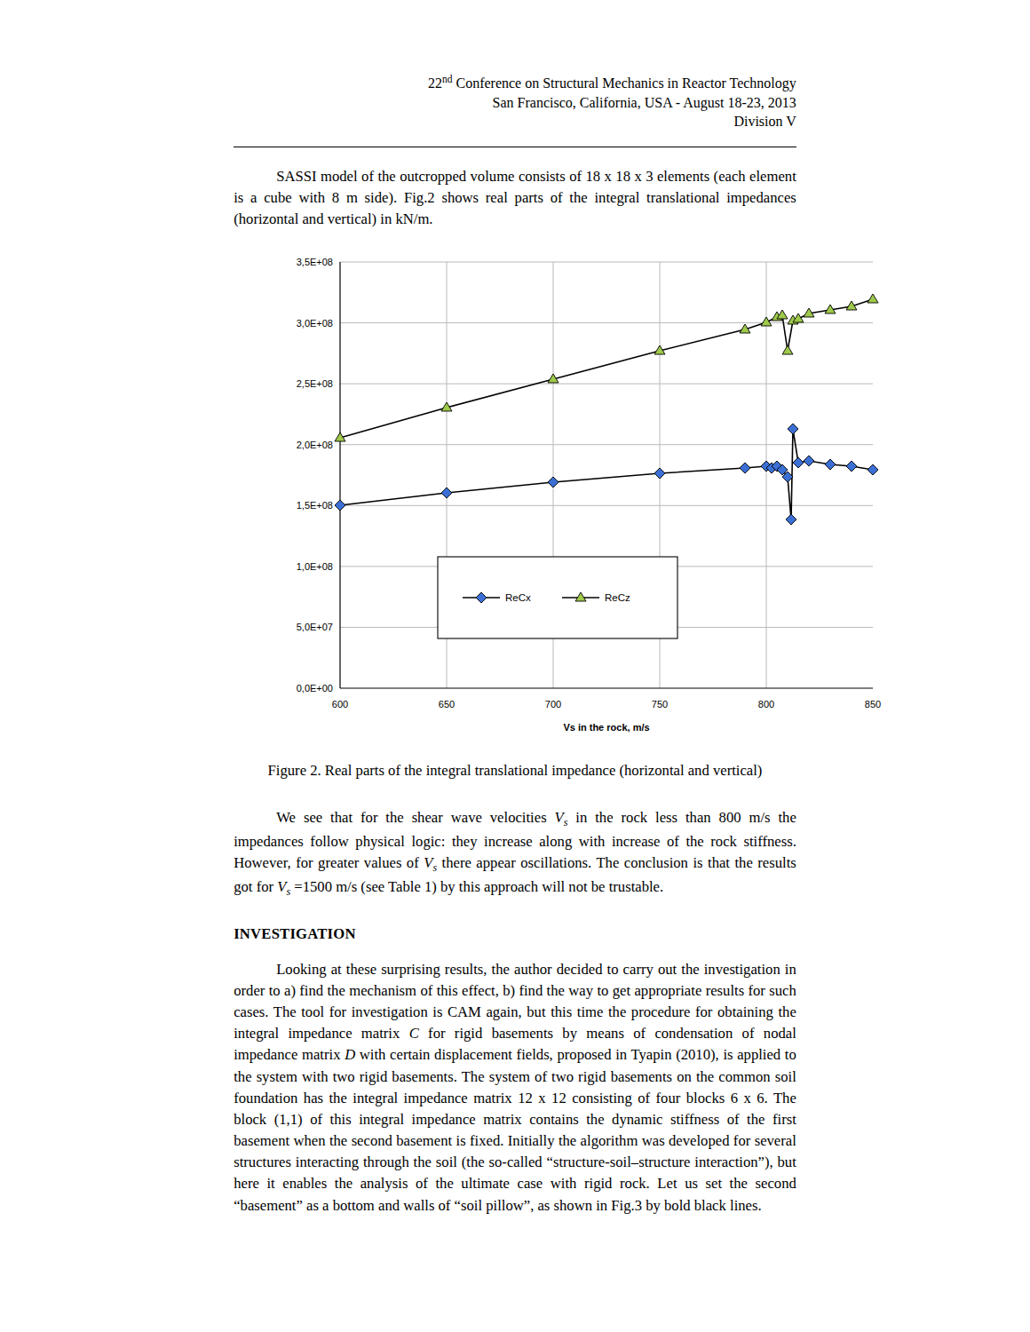22nd Conference on Structural Mechanics in Reactor Technology San Francisco, California, USA - August 18-23, 2013 Division V
SASSI model of the outcropped volume consists of 18 x 18 x 3 elements (each element is a cube with 8 m side). Fig.2 shows real parts of the integral translational impedances (horizontal and vertical) in kN/m.
3,5E+08 3,0E+08 2,5E+08 2,0E+08 1,5E+08 1,0E+08 5,0E+07 0,0E+00 600 650 700 750 800 850 Vs in the rock, m/s ReCx ReCz
Figure 2. Real parts of the integral translational impedance (horizontal and vertical)
We see that for the shear wave velocities Vs in the rock less than 800 m/s the impedances follow physical logic: they increase along with increase of the rock stiffness. However, for greater values of Vs there appear oscillations. The conclusion is that the results got for Vs =1500 m/s (see Table 1) by this approach will not be trustable.
INVESTIGATION
Looking at these surprising results, the author decided to carry out the investigation in order to a) find the mechanism of this effect, b) find the way to get appropriate results for such cases. The tool for investigation is CAM again, but this time the procedure for obtaining the integral impedance matrix C for rigid basements by means of condensation of nodal impedance matrix D with certain displacement fields, proposed in Tyapin (2010), is applied to the system with two rigid basements. The system of two rigid basements on the common soil foundation has the integral impedance matrix 12 x 12 consisting of four blocks 6 x 6. The block (1,1) of this integral impedance matrix contains the dynamic stiffness of the first basement when the second basement is fixed. Initially the algorithm was developed for several structures interacting through the soil (the so-called “structure-soil–structure interaction”), but here it enables the analysis of the ultimate case with rigid rock. Let us set the second “basement” as a bottom and walls of “soil pillow”, as shown in Fig.3 by bold black lines.